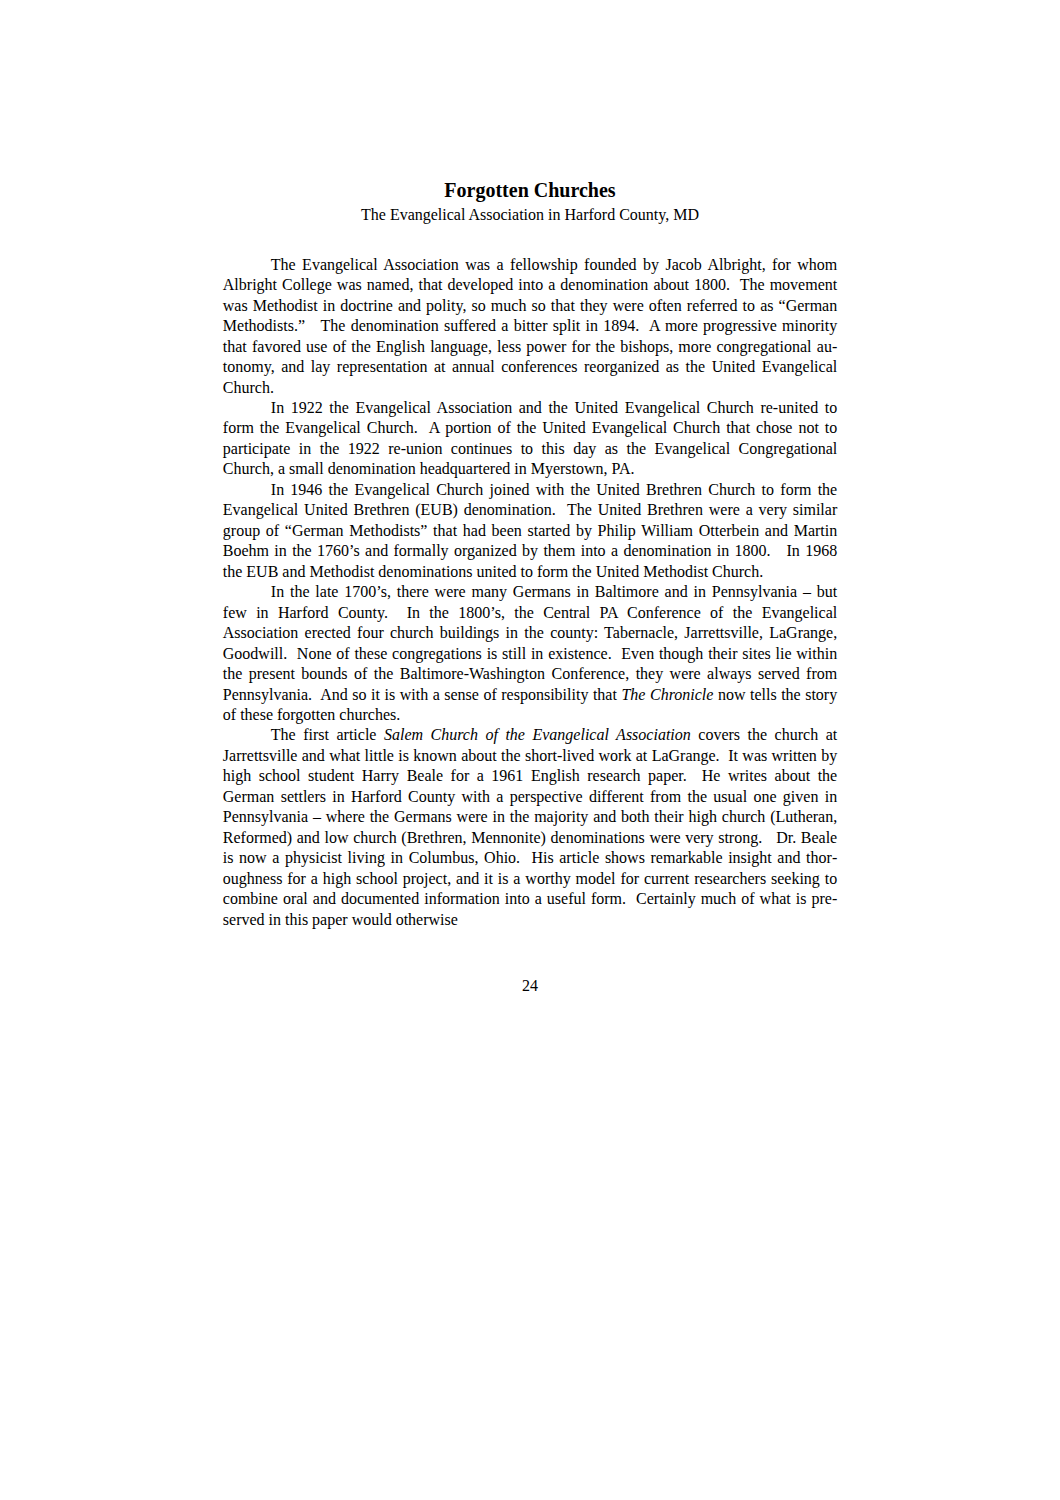Forgotten Churches
The Evangelical Association in Harford County, MD
The Evangelical Association was a fellowship founded by Jacob Albright, for whom Albright College was named, that developed into a denomination about 1800. The movement was Methodist in doctrine and polity, so much so that they were often referred to as “German Methodists.” The denomination suffered a bitter split in 1894. A more progressive minority that favored use of the English language, less power for the bishops, more congregational autonomy, and lay representation at annual conferences reorganized as the United Evangelical Church.
In 1922 the Evangelical Association and the United Evangelical Church re-united to form the Evangelical Church. A portion of the United Evangelical Church that chose not to participate in the 1922 re-union continues to this day as the Evangelical Congregational Church, a small denomination headquartered in Myerstown, PA.
In 1946 the Evangelical Church joined with the United Brethren Church to form the Evangelical United Brethren (EUB) denomination. The United Brethren were a very similar group of “German Methodists” that had been started by Philip William Otterbein and Martin Boehm in the 1760’s and formally organized by them into a denomination in 1800. In 1968 the EUB and Methodist denomin­ations united to form the United Methodist Church.
In the late 1700’s, there were many Germans in Baltimore and in Penn­sylvania – but few in Harford County. In the 1800’s, the Central PA Conference of the Evangelical Association erected four church buildings in the county: Tabernacle, Jarrettsville, LaGrange, Goodwill. None of these congregations is still in existence. Even though their sites lie within the present bounds of the Baltimore-Washington Conference, they were always served from Pennsylvania. And so it is with a sense of responsibility that The Chronicle now tells the story of these forgotten churches.
The first article Salem Church of the Evangelical Association covers the church at Jarrettsville and what little is known about the short-lived work at LaGrange. It was written by high school student Harry Beale for a 1961 English research paper. He writes about the German settlers in Harford County with a perspective different from the usual one given in Pennsylvania – where the Germans were in the majority and both their high church (Lutheran, Reformed) and low church (Brethren, Mennonite) denominations were very strong. Dr. Beale is now a physicist living in Columbus, Ohio. His article shows remarkable insight and thoroughness for a high school project, and it is a worthy model for current researchers seeking to combine oral and documented information into a useful form. Certainly much of what is preserved in this paper would otherwise
24